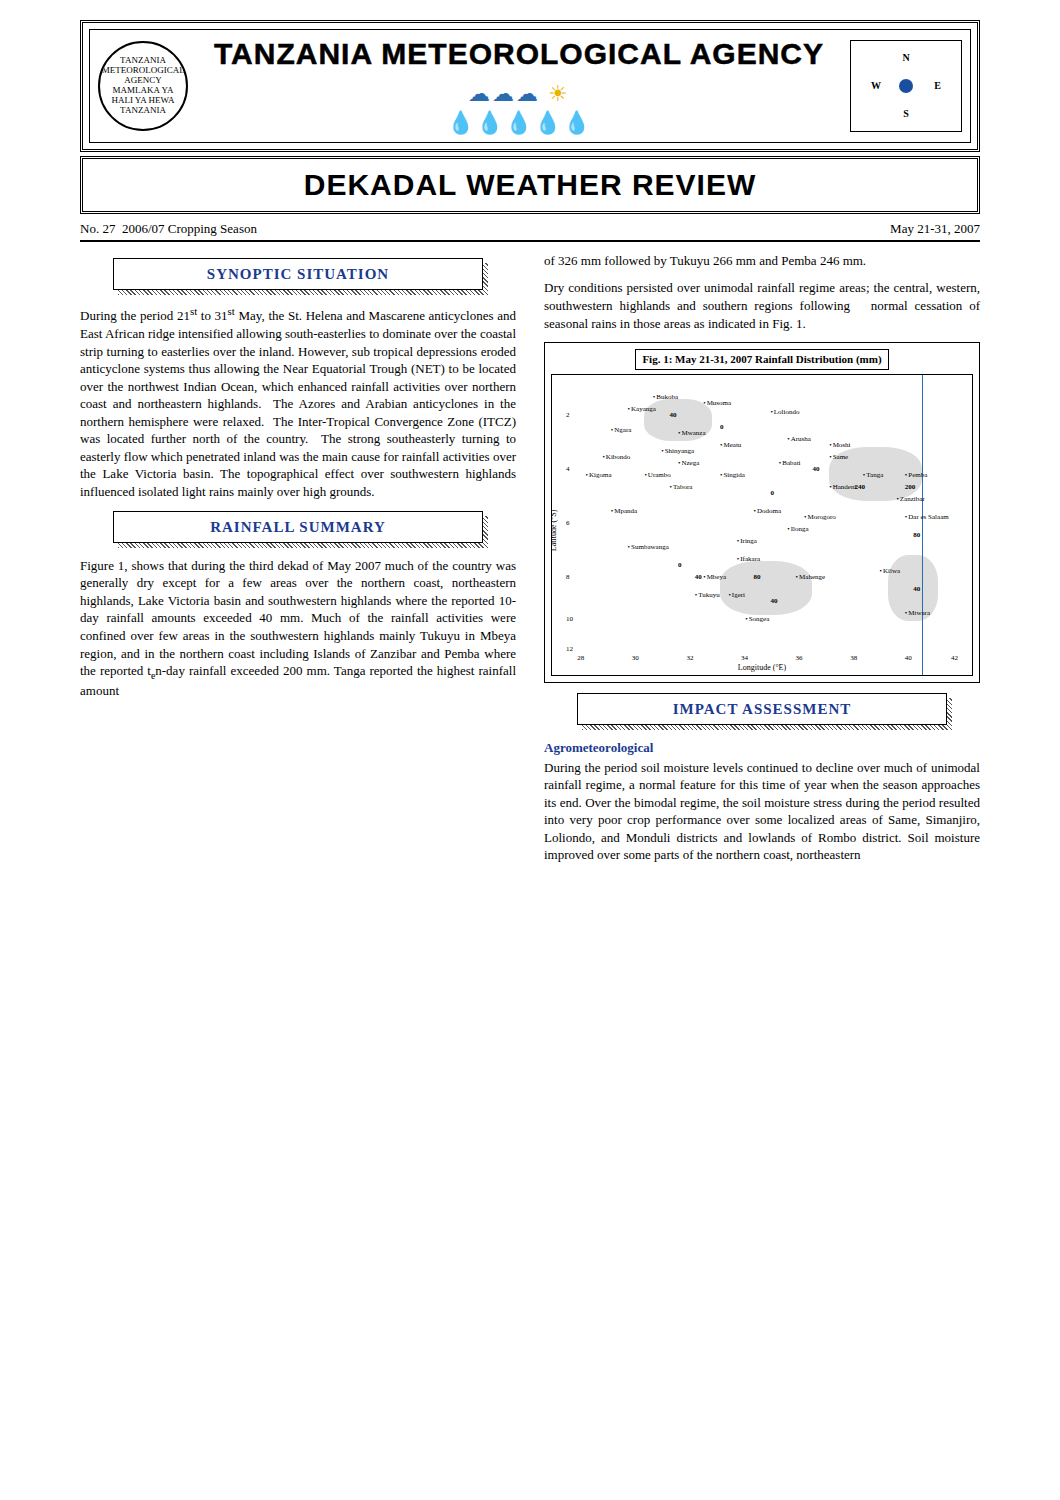TANZANIA METEOROLOGICAL AGENCY
MAMLAKA YA HALI YA HEWA TANZANIA
Tanzania Meteorological Agency
☁☁☁ ☀
💧💧💧💧💧
N S E W
Dekadal Weather Review
No. 27 2006/07 Cropping Season May 21-31, 2007
SYNOPTIC SITUATION
During the period 21st to 31st May, the St. Helena and Mascarene anticyclones and East African ridge intensified allowing south-easterlies to dominate over the coastal strip turning to easterlies over the inland. However, sub tropical depressions eroded anticyclone systems thus allowing the Near Equatorial Trough (NET) to be located over the northwest Indian Ocean, which enhanced rainfall activities over northern coast and northeastern highlands. The Azores and Arabian anticyclones in the northern hemisphere were relaxed. The Inter-Tropical Convergence Zone (ITCZ) was located further north of the country. The strong southeasterly turning to easterly flow which penetrated inland was the main cause for rainfall activities over the Lake Victoria basin. The topographical effect over southwestern highlands influenced isolated light rains mainly over high grounds.
RAINFALL SUMMARY
Figure 1, shows that during the third dekad of May 2007 much of the country was generally dry except for a few areas over the northern coast, northeastern highlands, Lake Victoria basin and southwestern highlands where the reported 10-day rainfall amounts exceeded 40 mm. Much of the rainfall activities were confined over few areas in the southwestern highlands mainly Tukuyu in Mbeya region, and in the northern coast including Islands of Zanzibar and Pemba where the reported ten-day rainfall exceeded 200 mm. Tanga reported the highest rainfall amount
of 326 mm followed by Tukuyu 266 mm and Pemba 246 mm.
Dry conditions persisted over unimodal rainfall regime areas; the central, western, southwestern highlands and southern regions following normal cessation of seasonal rains in those areas as indicated in Fig. 1.
Fig. 1: May 21-31, 2007 Rainfall Distribution (mm)
Latitude (°S)
Longitude (°E)
2
4
6
8
10
12
28
30
32
34
36
38
40
42
Bukoba
Kayanga
Musoma
Loliondo
Ngara
Mwanza
Kibondo
Shinyanga
Meatu
Arusha
Moshi
Same
Nzega
Babati
Kigoma
Urambo
Singida
Tabora
Tanga
Handeni
Pemba
Mpanda
Dodoma
Zanzibar
Morogoro
Ilonga
Dar es Salaam
Iringa
Sumbawanga
Ifakara
Mbeya
Mahenge
Kilwa
Tukuyu
Igeri
Songea
Mtwara
40
0
40
240
200
0
80
0
40
80
40
40
IMPACT ASSESSMENT
Agrometeorological
During the period soil moisture levels continued to decline over much of unimodal rainfall regime, a normal feature for this time of year when the season approaches its end. Over the bimodal regime, the soil moisture stress during the period resulted into very poor crop performance over some localized areas of Same, Simanjiro, Loliondo, and Monduli districts and lowlands of Rombo district. Soil moisture improved over some parts of the northern coast, northeastern